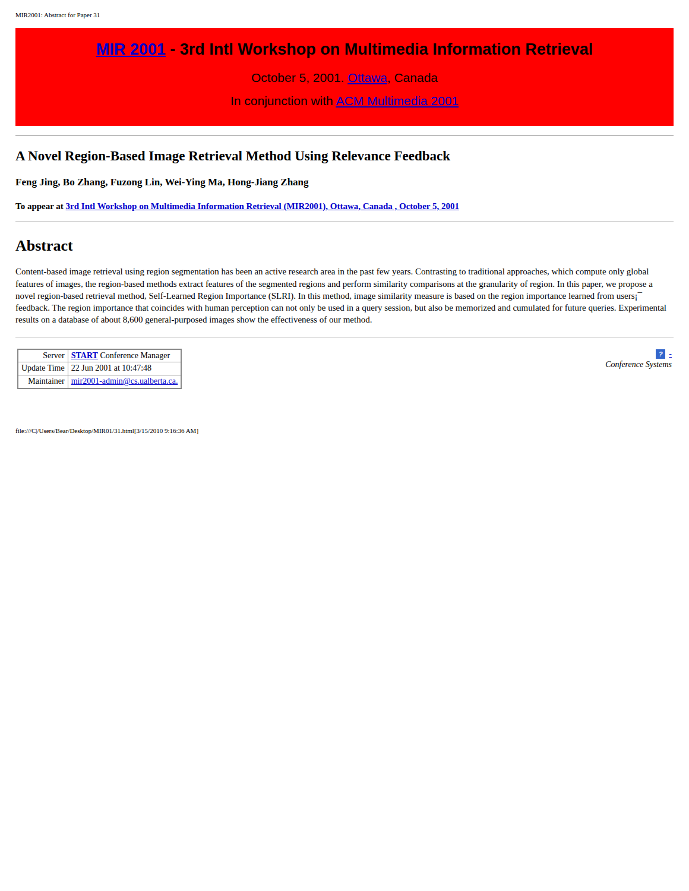MIR2001: Abstract for Paper 31
MIR 2001 - 3rd Intl Workshop on Multimedia Information Retrieval
October 5, 2001. Ottawa, Canada
In conjunction with ACM Multimedia 2001
A Novel Region-Based Image Retrieval Method Using Relevance Feedback
Feng Jing, Bo Zhang, Fuzong Lin, Wei-Ying Ma, Hong-Jiang Zhang
To appear at 3rd Intl Workshop on Multimedia Information Retrieval (MIR2001), Ottawa, Canada , October 5, 2001
Abstract
Content-based image retrieval using region segmentation has been an active research area in the past few years. Contrasting to traditional approaches, which compute only global features of images, the region-based methods extract features of the segmented regions and perform similarity comparisons at the granularity of region. In this paper, we propose a novel region-based retrieval method, Self-Learned Region Importance (SLRI). In this method, image similarity measure is based on the region importance learned from users¡¯ feedback. The region importance that coincides with human perception can not only be used in a query session, but also be memorized and cumulated for future queries. Experimental results on a database of about 8,600 general-purposed images show the effectiveness of our method.
| / Server / START Conference Manager / / Update Time / 22 Jun 2001 at 10:47:48 / / Maintainer / mir2001-admin@cs.ualberta.ca. / | ? - Conference Systems |
file:///C|/Users/Bear/Desktop/MIR01/31.html[3/15/2010 9:16:36 AM]